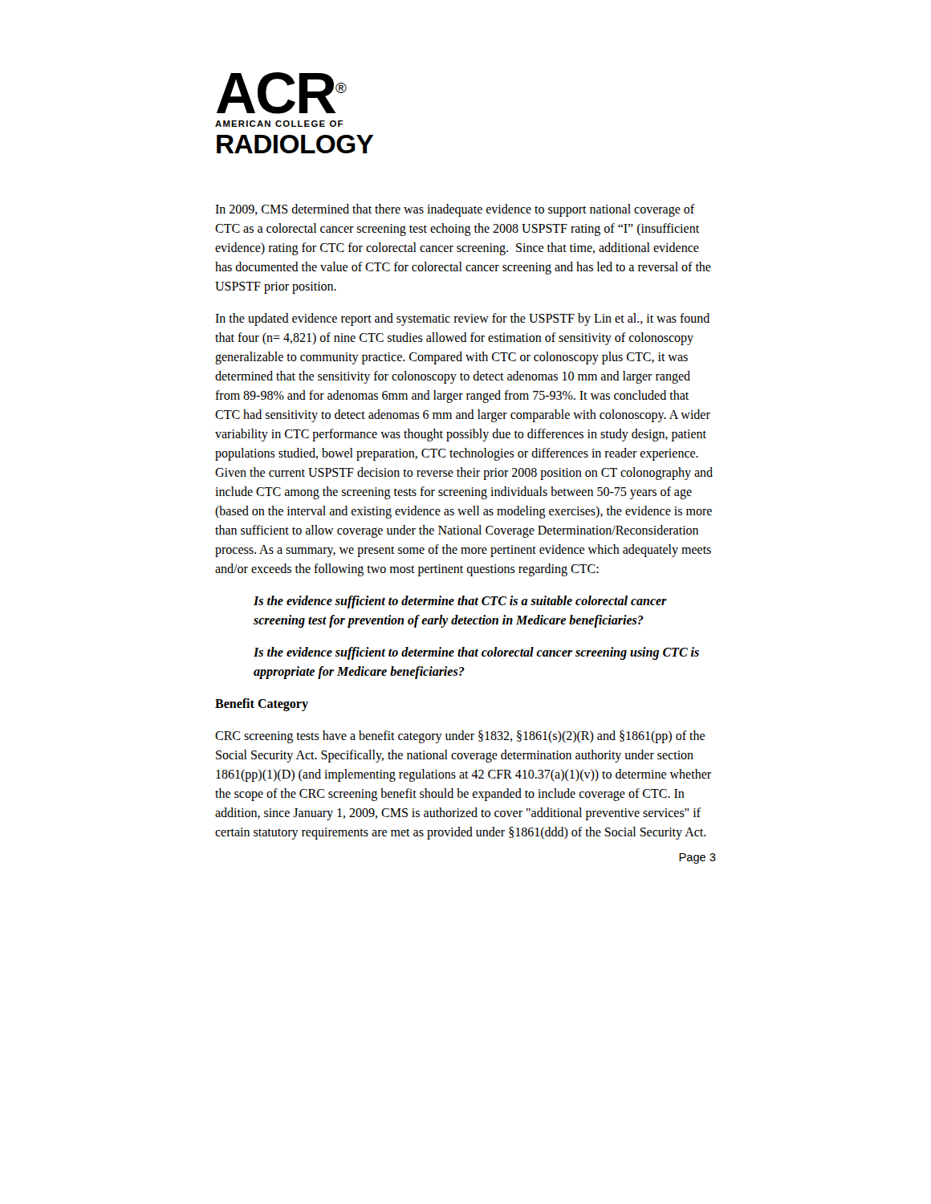ACR®
American College of
Radiology
In 2009, CMS determined that there was inadequate evidence to support national coverage of CTC as a colorectal cancer screening test echoing the 2008 USPSTF rating of “I” (insufficient evidence) rating for CTC for colorectal cancer screening. Since that time, additional evidence has documented the value of CTC for colorectal cancer screening and has led to a reversal of the USPSTF prior position.
In the updated evidence report and systematic review for the USPSTF by Lin et al., it was found that four (n= 4,821) of nine CTC studies allowed for estimation of sensitivity of colonoscopy generalizable to community practice. Compared with CTC or colonoscopy plus CTC, it was determined that the sensitivity for colonoscopy to detect adenomas 10 mm and larger ranged from 89-98% and for adenomas 6mm and larger ranged from 75-93%. It was concluded that CTC had sensitivity to detect adenomas 6 mm and larger comparable with colonoscopy. A wider variability in CTC performance was thought possibly due to differences in study design, patient populations studied, bowel preparation, CTC technologies or differences in reader experience. Given the current USPSTF decision to reverse their prior 2008 position on CT colonography and include CTC among the screening tests for screening individuals between 50-75 years of age (based on the interval and existing evidence as well as modeling exercises), the evidence is more than sufficient to allow coverage under the National Coverage Determination/Reconsideration process. As a summary, we present some of the more pertinent evidence which adequately meets and/or exceeds the following two most pertinent questions regarding CTC:
Is the evidence sufficient to determine that CTC is a suitable colorectal cancer screening test for prevention of early detection in Medicare beneficiaries?
Is the evidence sufficient to determine that colorectal cancer screening using CTC is appropriate for Medicare beneficiaries?
Benefit Category
CRC screening tests have a benefit category under §1832, §1861(s)(2)(R) and §1861(pp) of the Social Security Act. Specifically, the national coverage determination authority under section 1861(pp)(1)(D) (and implementing regulations at 42 CFR 410.37(a)(1)(v)) to determine whether the scope of the CRC screening benefit should be expanded to include coverage of CTC. In addition, since January 1, 2009, CMS is authorized to cover "additional preventive services" if certain statutory requirements are met as provided under §1861(ddd) of the Social Security Act.
Page 3